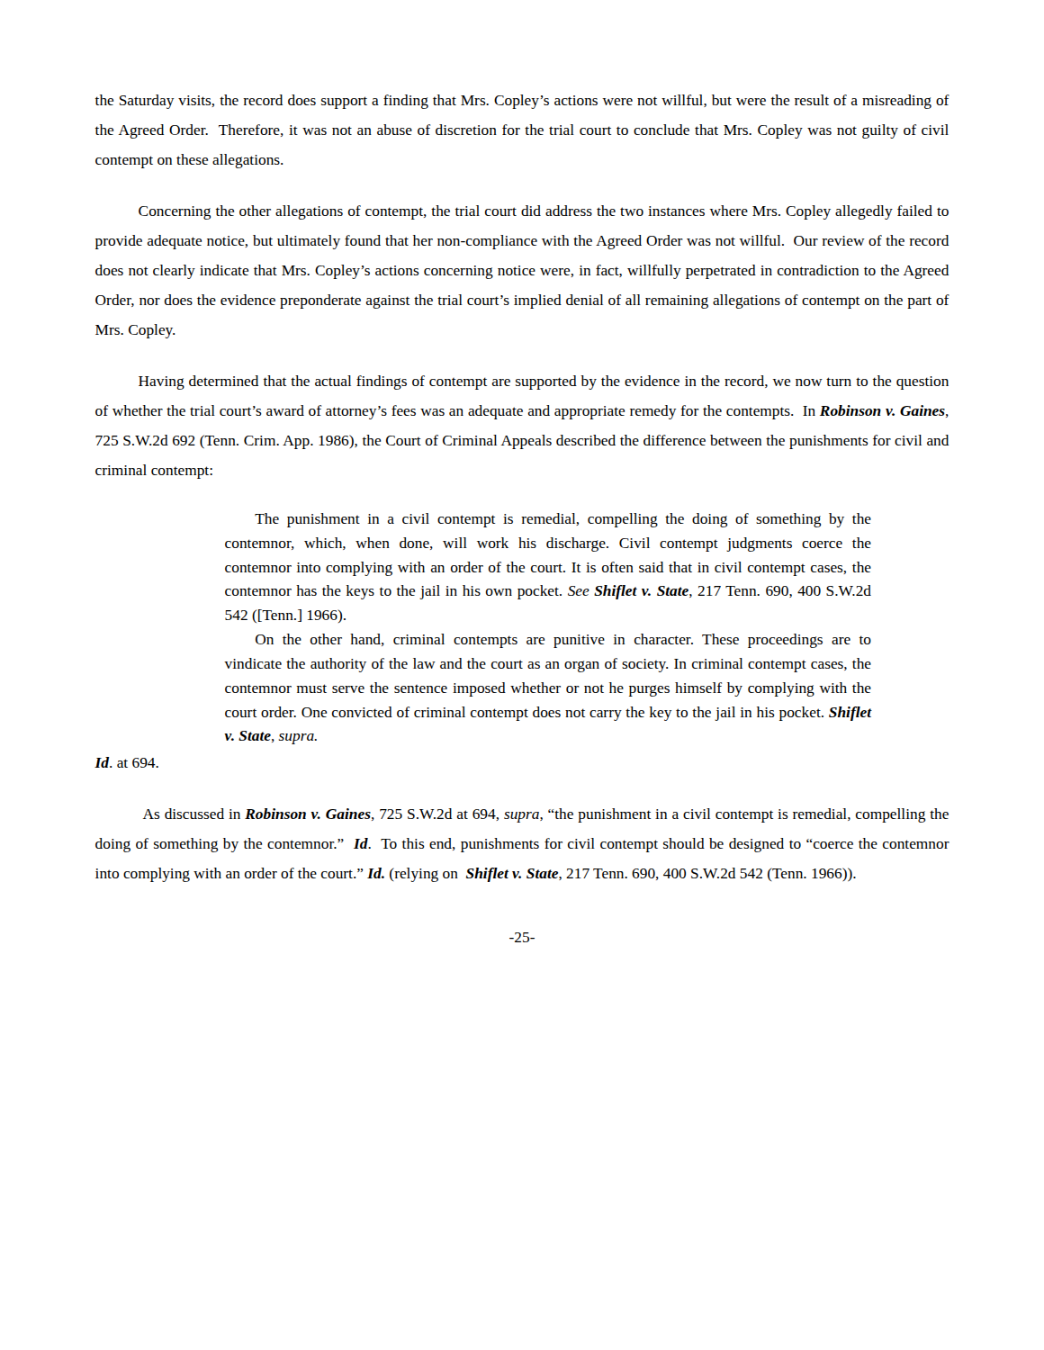the Saturday visits, the record does support a finding that Mrs. Copley’s actions were not willful, but were the result of a misreading of the Agreed Order. Therefore, it was not an abuse of discretion for the trial court to conclude that Mrs. Copley was not guilty of civil contempt on these allegations.
Concerning the other allegations of contempt, the trial court did address the two instances where Mrs. Copley allegedly failed to provide adequate notice, but ultimately found that her non-compliance with the Agreed Order was not willful. Our review of the record does not clearly indicate that Mrs. Copley’s actions concerning notice were, in fact, willfully perpetrated in contradiction to the Agreed Order, nor does the evidence preponderate against the trial court’s implied denial of all remaining allegations of contempt on the part of Mrs. Copley.
Having determined that the actual findings of contempt are supported by the evidence in the record, we now turn to the question of whether the trial court’s award of attorney’s fees was an adequate and appropriate remedy for the contempts. In Robinson v. Gaines, 725 S.W.2d 692 (Tenn. Crim. App. 1986), the Court of Criminal Appeals described the difference between the punishments for civil and criminal contempt:
The punishment in a civil contempt is remedial, compelling the doing of something by the contemnor, which, when done, will work his discharge. Civil contempt judgments coerce the contemnor into complying with an order of the court. It is often said that in civil contempt cases, the contemnor has the keys to the jail in his own pocket. See Shiflet v. State, 217 Tenn. 690, 400 S.W.2d 542 ([Tenn.] 1966).
On the other hand, criminal contempts are punitive in character. These proceedings are to vindicate the authority of the law and the court as an organ of society. In criminal contempt cases, the contemnor must serve the sentence imposed whether or not he purges himself by complying with the court order. One convicted of criminal contempt does not carry the key to the jail in his pocket. Shiflet v. State, supra.
Id. at 694.
As discussed in Robinson v. Gaines, 725 S.W.2d at 694, supra, “the punishment in a civil contempt is remedial, compelling the doing of something by the contemnor.” Id. To this end, punishments for civil contempt should be designed to “coerce the contemnor into complying with an order of the court.” Id. (relying on Shiflet v. State, 217 Tenn. 690, 400 S.W.2d 542 (Tenn. 1966)).
-25-